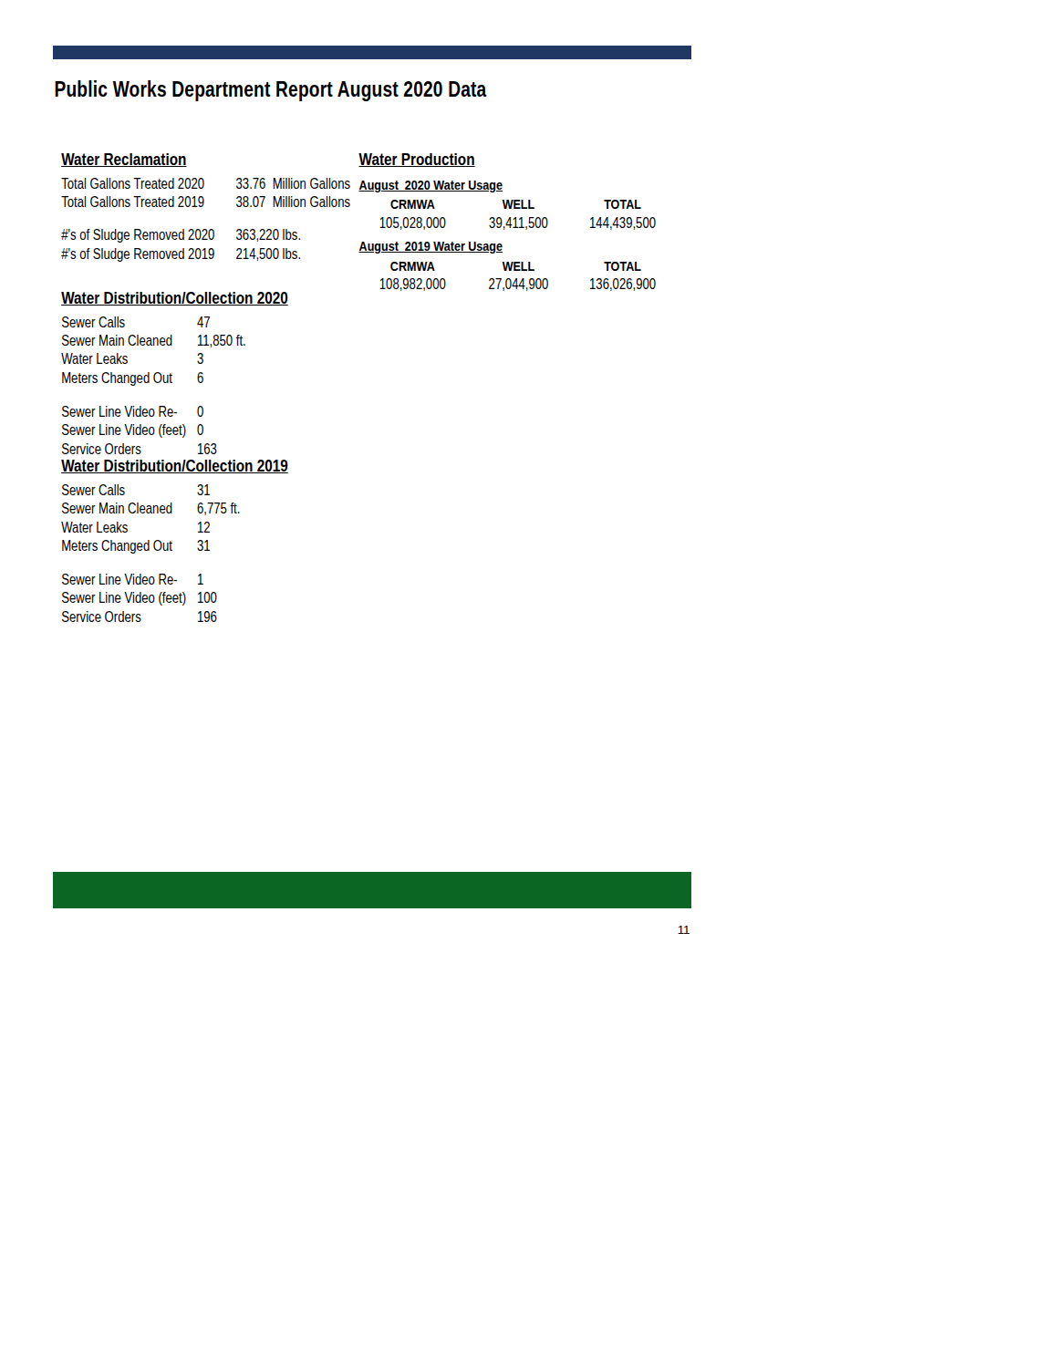Public Works Department Report August 2020 Data
Water Reclamation
| Total Gallons Treated 2020 | 33.76 Million Gallons |
| Total Gallons Treated 2019 | 38.07 Million Gallons |
| #'s of Sludge Removed 2020 | 363,220 lbs. |
| #'s of Sludge Removed 2019 | 214,500 lbs. |
Water Production
August 2020 Water Usage
| CRMWA | WELL | TOTAL |
| 105,028,000 | 39,411,500 | 144,439,500 |
August 2019 Water Usage
| CRMWA | WELL | TOTAL |
| 108,982,000 | 27,044,900 | 136,026,900 |
Water Distribution/Collection 2020
| Sewer Calls | 47 |
| Sewer Main Cleaned | 11,850 ft. |
| Water Leaks | 3 |
| Meters Changed Out | 6 |
| Sewer Line Video Re- | 0 |
| Sewer Line Video (feet) | 0 |
| Service Orders | 163 |
Water Distribution/Collection 2019
| Sewer Calls | 31 |
| Sewer Main Cleaned | 6,775 ft. |
| Water Leaks | 12 |
| Meters Changed Out | 31 |
| Sewer Line Video Re- | 1 |
| Sewer Line Video (feet) | 100 |
| Service Orders | 196 |
11